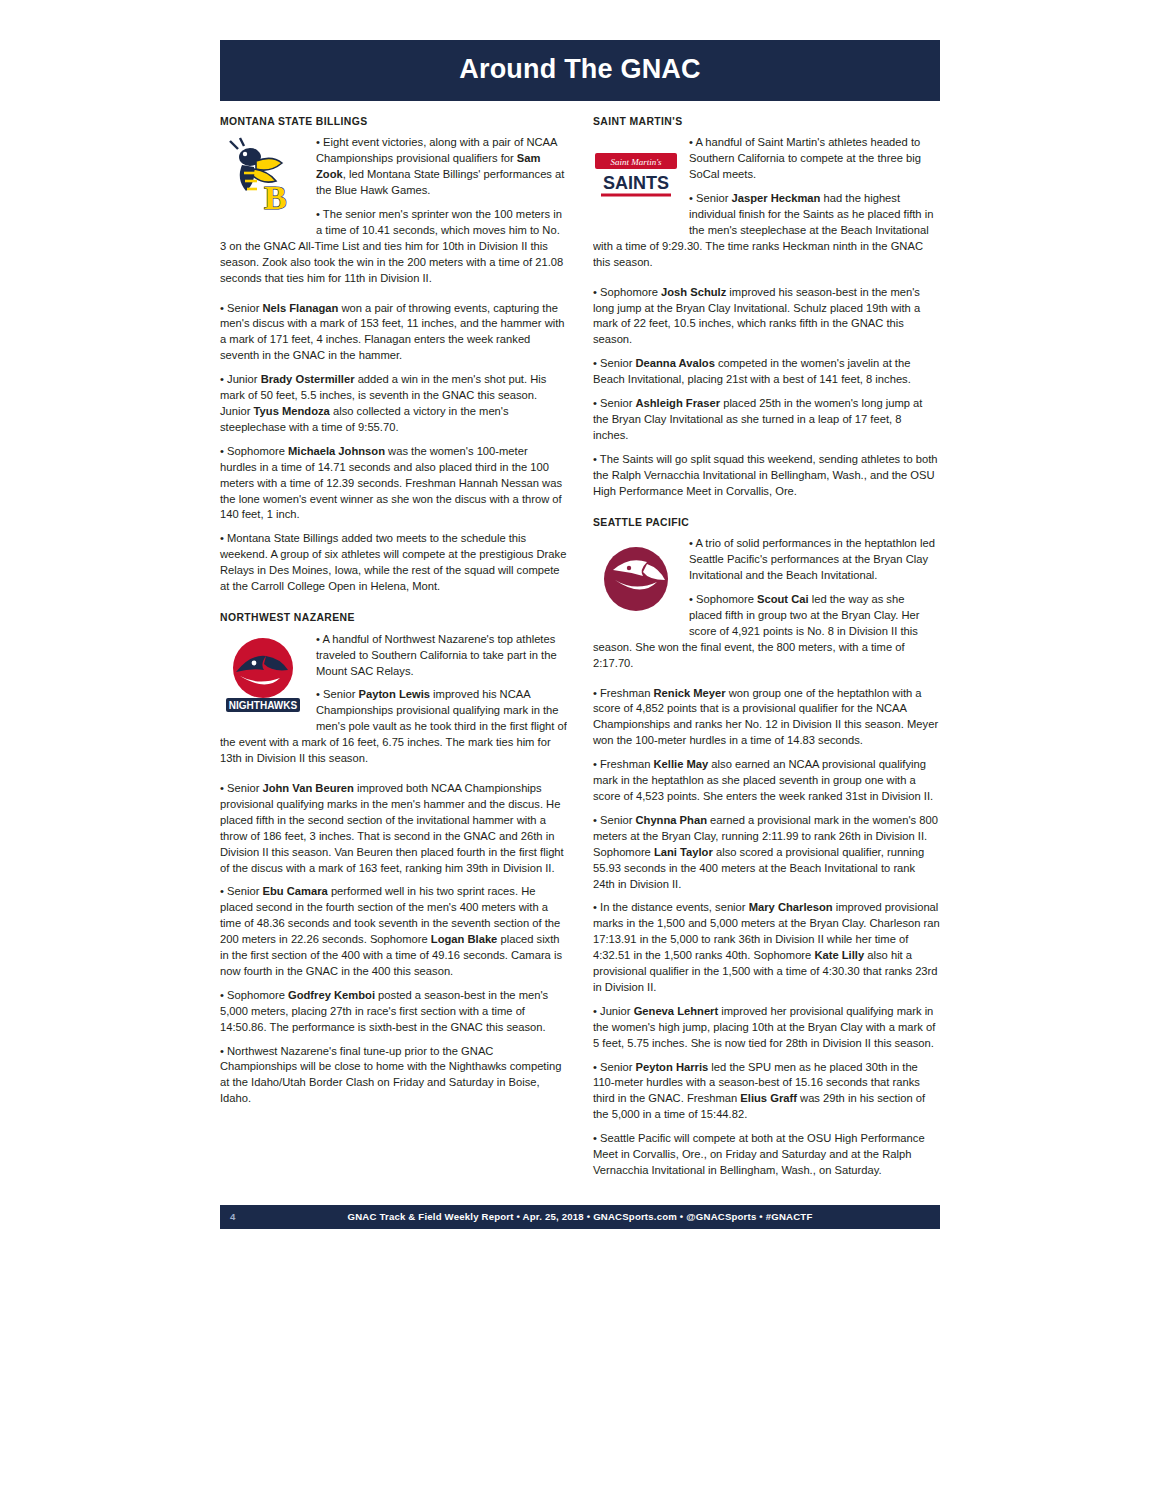Around The GNAC
Montana State Billings
B
Eight event victories, along with a pair of NCAA Championships provisional qualifiers for Sam Zook, led Montana State Billings' performances at the Blue Hawk Games.
The senior men's sprinter won the 100 meters in a time of 10.41 seconds, which moves him to No. 3 on the GNAC All-Time List and ties him for 10th in Division II this season. Zook also took the win in the 200 meters with a time of 21.08 seconds that ties him for 11th in Division II.
Senior Nels Flanagan won a pair of throwing events, capturing the men's discus with a mark of 153 feet, 11 inches, and the hammer with a mark of 171 feet, 4 inches. Flanagan enters the week ranked seventh in the GNAC in the hammer.
Junior Brady Ostermiller added a win in the men's shot put. His mark of 50 feet, 5.5 inches, is seventh in the GNAC this season. Junior Tyus Mendoza also collected a victory in the men's steeplechase with a time of 9:55.70.
Sophomore Michaela Johnson was the women's 100-meter hurdles in a time of 14.71 seconds and also placed third in the 100 meters with a time of 12.39 seconds. Freshman Hannah Nessan was the lone women's event winner as she won the discus with a throw of 140 feet, 1 inch.
Montana State Billings added two meets to the schedule this weekend. A group of six athletes will compete at the prestigious Drake Relays in Des Moines, Iowa, while the rest of the squad will compete at the Carroll College Open in Helena, Mont.
Northwest Nazarene
NIGHTHAWKS
A handful of Northwest Nazarene's top athletes traveled to Southern California to take part in the Mount SAC Relays.
Senior Payton Lewis improved his NCAA Championships provisional qualifying mark in the men's pole vault as he took third in the first flight of the event with a mark of 16 feet, 6.75 inches. The mark ties him for 13th in Division II this season.
Senior John Van Beuren improved both NCAA Championships provisional qualifying marks in the men's hammer and the discus. He placed fifth in the second section of the invitational hammer with a throw of 186 feet, 3 inches. That is second in the GNAC and 26th in Division II this season. Van Beuren then placed fourth in the first flight of the discus with a mark of 163 feet, ranking him 39th in Division II.
Senior Ebu Camara performed well in his two sprint races. He placed second in the fourth section of the men's 400 meters with a time of 48.36 seconds and took seventh in the seventh section of the 200 meters in 22.26 seconds. Sophomore Logan Blake placed sixth in the first section of the 400 with a time of 49.16 seconds. Camara is now fourth in the GNAC in the 400 this season.
Sophomore Godfrey Kemboi posted a season-best in the men's 5,000 meters, placing 27th in race's first section with a time of 14:50.86. The performance is sixth-best in the GNAC this season.
Northwest Nazarene's final tune-up prior to the GNAC Championships will be close to home with the Nighthawks competing at the Idaho/Utah Border Clash on Friday and Saturday in Boise, Idaho.
Saint Martin's
Saint Martin's SAINTS
A handful of Saint Martin's athletes headed to Southern California to compete at the three big SoCal meets.
Senior Jasper Heckman had the highest individual finish for the Saints as he placed fifth in the men's steeplechase at the Beach Invitational with a time of 9:29.30. The time ranks Heckman ninth in the GNAC this season.
Sophomore Josh Schulz improved his season-best in the men's long jump at the Bryan Clay Invitational. Schulz placed 19th with a mark of 22 feet, 10.5 inches, which ranks fifth in the GNAC this season.
Senior Deanna Avalos competed in the women's javelin at the Beach Invitational, placing 21st with a best of 141 feet, 8 inches.
Senior Ashleigh Fraser placed 25th in the women's long jump at the Bryan Clay Invitational as she turned in a leap of 17 feet, 8 inches.
The Saints will go split squad this weekend, sending athletes to both the Ralph Vernacchia Invitational in Bellingham, Wash., and the OSU High Performance Meet in Corvallis, Ore.
Seattle Pacific
A trio of solid performances in the heptathlon led Seattle Pacific's performances at the Bryan Clay Invitational and the Beach Invitational.
Sophomore Scout Cai led the way as she placed fifth in group two at the Bryan Clay. Her score of 4,921 points is No. 8 in Division II this season. She won the final event, the 800 meters, with a time of 2:17.70.
Freshman Renick Meyer won group one of the heptathlon with a score of 4,852 points that is a provisional qualifier for the NCAA Championships and ranks her No. 12 in Division II this season. Meyer won the 100-meter hurdles in a time of 14.83 seconds.
Freshman Kellie May also earned an NCAA provisional qualifying mark in the heptathlon as she placed seventh in group one with a score of 4,523 points. She enters the week ranked 31st in Division II.
Senior Chynna Phan earned a provisional mark in the women's 800 meters at the Bryan Clay, running 2:11.99 to rank 26th in Division II. Sophomore Lani Taylor also scored a provisional qualifier, running 55.93 seconds in the 400 meters at the Beach Invitational to rank 24th in Division II.
In the distance events, senior Mary Charleson improved provisional marks in the 1,500 and 5,000 meters at the Bryan Clay. Charleson ran 17:13.91 in the 5,000 to rank 36th in Division II while her time of 4:32.51 in the 1,500 ranks 40th. Sophomore Kate Lilly also hit a provisional qualifier in the 1,500 with a time of 4:30.30 that ranks 23rd in Division II.
Junior Geneva Lehnert improved her provisional qualifying mark in the women's high jump, placing 10th at the Bryan Clay with a mark of 5 feet, 5.75 inches. She is now tied for 28th in Division II this season.
Senior Peyton Harris led the SPU men as he placed 30th in the 110-meter hurdles with a season-best of 15.16 seconds that ranks third in the GNAC. Freshman Elius Graff was 29th in his section of the 5,000 in a time of 15:44.82.
Seattle Pacific will compete at both at the OSU High Performance Meet in Corvallis, Ore., on Friday and Saturday and at the Ralph Vernacchia Invitational in Bellingham, Wash., on Saturday.
4
GNAC Track & Field Weekly Report • Apr. 25, 2018 • GNACSports.com • @GNACSports • #GNACTF